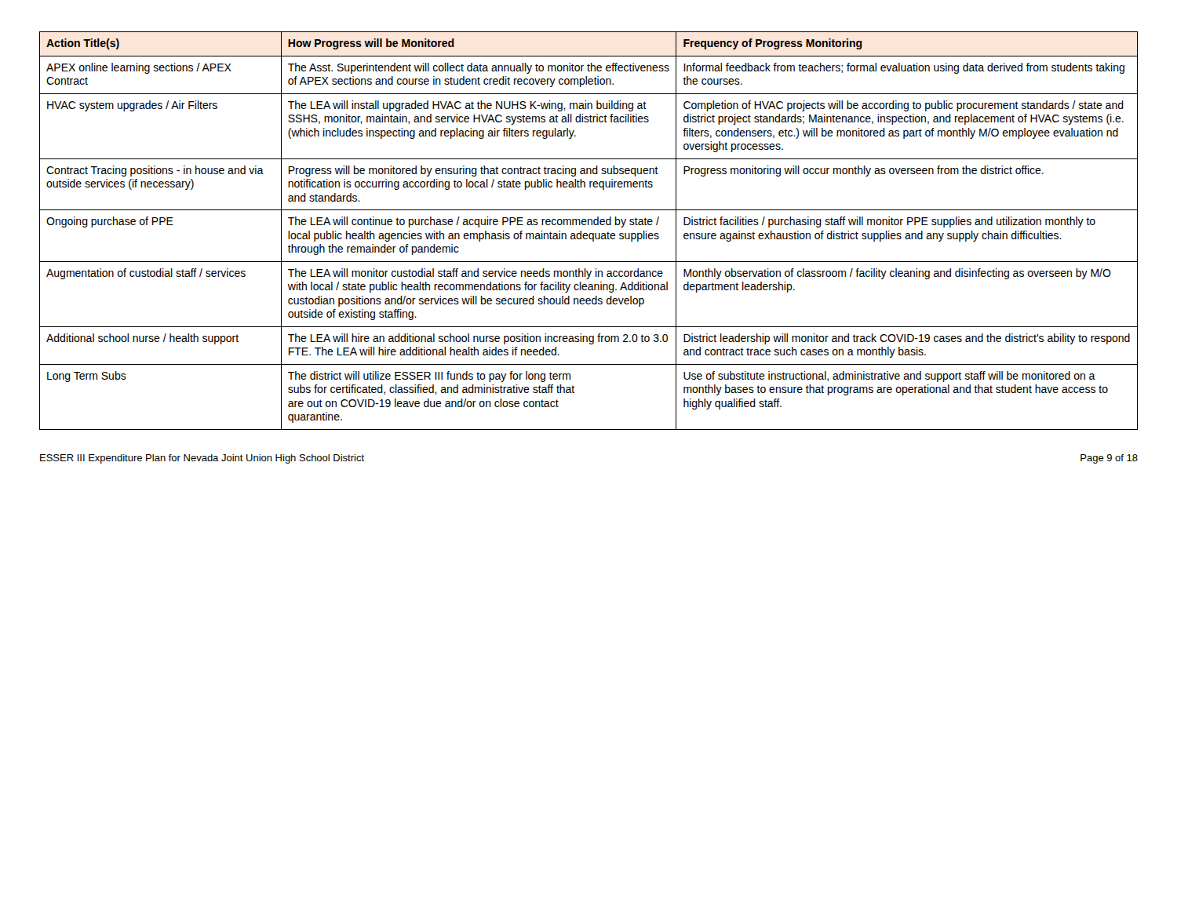| Action Title(s) | How Progress will be Monitored | Frequency of Progress Monitoring |
| --- | --- | --- |
| APEX online learning sections / APEX Contract | The Asst. Superintendent will collect data annually to monitor the effectiveness of APEX sections and course in student credit recovery completion. | Informal feedback from teachers; formal evaluation using data derived from students taking the courses. |
| HVAC system upgrades / Air Filters | The LEA will install upgraded HVAC at the NUHS K-wing, main building at SSHS, monitor, maintain, and service HVAC systems at all district facilities (which includes inspecting and replacing air filters regularly. | Completion of HVAC projects will be according to public procurement standards / state and district project standards; Maintenance, inspection, and replacement of HVAC systems (i.e. filters, condensers, etc.) will be monitored as part of monthly M/O employee evaluation nd oversight processes. |
| Contract Tracing positions - in house and via outside services (if necessary) | Progress will be monitored by ensuring that contract tracing and subsequent notification is occurring according to local / state public health requirements and standards. | Progress monitoring will occur monthly as overseen from the district office. |
| Ongoing purchase of PPE | The LEA will continue to purchase / acquire PPE as recommended by state / local public health agencies with an emphasis of maintain adequate supplies through the remainder of pandemic | District facilities / purchasing staff will monitor PPE supplies and utilization monthly to ensure against exhaustion of district supplies and any supply chain difficulties. |
| Augmentation of custodial staff / services | The LEA will monitor custodial staff and service needs monthly in accordance with local / state public health recommendations for facility cleaning. Additional custodian positions and/or services will be secured should needs develop outside of existing staffing. | Monthly observation of classroom / facility cleaning and disinfecting as overseen by M/O department leadership. |
| Additional school nurse / health support | The LEA will hire an additional school nurse position increasing from 2.0 to 3.0 FTE. The LEA will hire additional health aides if needed. | District leadership will monitor and track COVID-19 cases and the district's ability to respond and contract trace such cases on a monthly basis. |
| Long Term Subs | The district will utilize ESSER III funds to pay for long term subs for certificated, classified, and administrative staff that are out on COVID-19 leave due and/or on close contact quarantine. | Use of substitute instructional, administrative and support staff will be monitored on a monthly bases to ensure that programs are operational and that student have access to highly qualified staff. |
ESSER III Expenditure Plan for Nevada Joint Union High School District Page 9 of 18